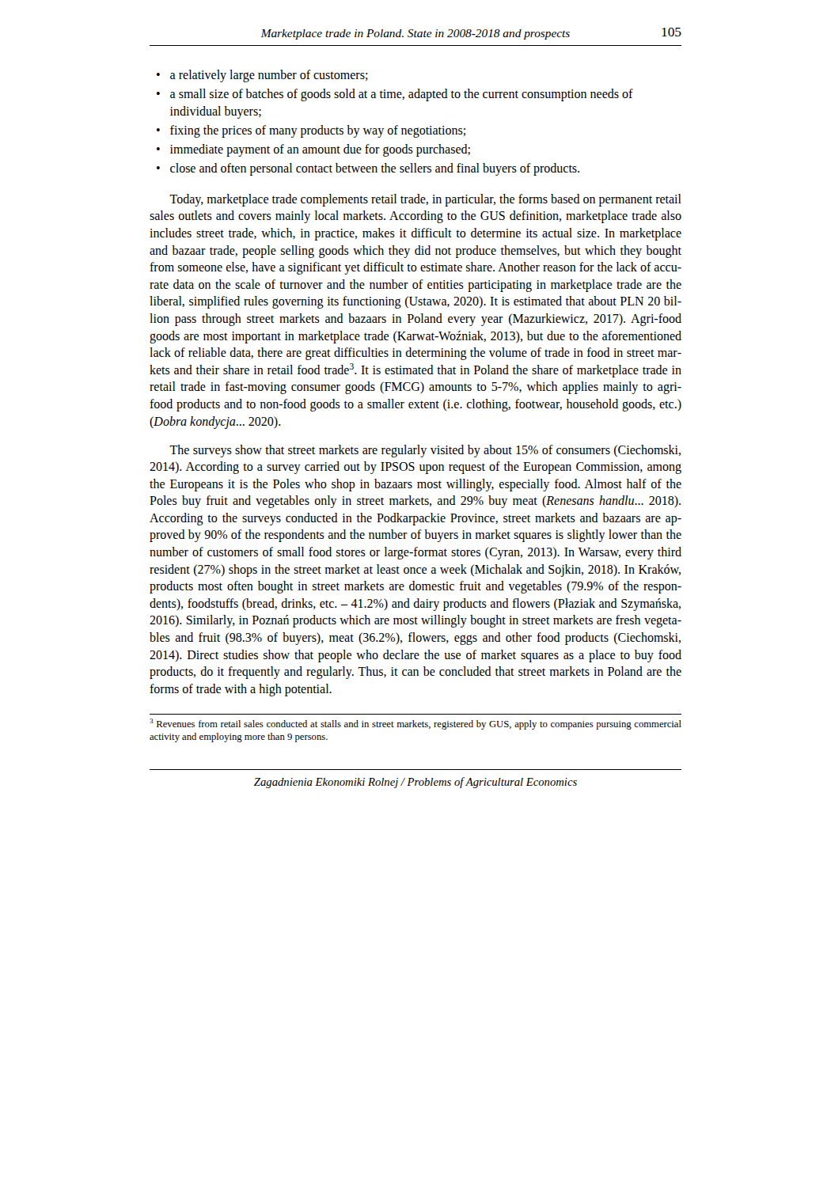Marketplace trade in Poland. State in 2008-2018 and prospects 105
a relatively large number of customers;
a small size of batches of goods sold at a time, adapted to the current consumption needs of individual buyers;
fixing the prices of many products by way of negotiations;
immediate payment of an amount due for goods purchased;
close and often personal contact between the sellers and final buyers of products.
Today, marketplace trade complements retail trade, in particular, the forms based on permanent retail sales outlets and covers mainly local markets. According to the GUS definition, marketplace trade also includes street trade, which, in practice, makes it difficult to determine its actual size. In marketplace and bazaar trade, people selling goods which they did not produce themselves, but which they bought from someone else, have a significant yet difficult to estimate share. Another reason for the lack of accurate data on the scale of turnover and the number of entities participating in marketplace trade are the liberal, simplified rules governing its functioning (Ustawa, 2020). It is estimated that about PLN 20 billion pass through street markets and bazaars in Poland every year (Mazurkiewicz, 2017). Agri-food goods are most important in marketplace trade (Karwat-Woźniak, 2013), but due to the aforementioned lack of reliable data, there are great difficulties in determining the volume of trade in food in street markets and their share in retail food trade3. It is estimated that in Poland the share of marketplace trade in retail trade in fast-moving consumer goods (FMCG) amounts to 5-7%, which applies mainly to agri-food products and to non-food goods to a smaller extent (i.e. clothing, footwear, household goods, etc.) (Dobra kondycja... 2020).
The surveys show that street markets are regularly visited by about 15% of consumers (Ciechomski, 2014). According to a survey carried out by IPSOS upon request of the European Commission, among the Europeans it is the Poles who shop in bazaars most willingly, especially food. Almost half of the Poles buy fruit and vegetables only in street markets, and 29% buy meat (Renesans handlu... 2018). According to the surveys conducted in the Podkarpackie Province, street markets and bazaars are approved by 90% of the respondents and the number of buyers in market squares is slightly lower than the number of customers of small food stores or large-format stores (Cyran, 2013). In Warsaw, every third resident (27%) shops in the street market at least once a week (Michalak and Sojkin, 2018). In Kraków, products most often bought in street markets are domestic fruit and vegetables (79.9% of the respondents), foodstuffs (bread, drinks, etc. – 41.2%) and dairy products and flowers (Płaziak and Szymańska, 2016). Similarly, in Poznań products which are most willingly bought in street markets are fresh vegetables and fruit (98.3% of buyers), meat (36.2%), flowers, eggs and other food products (Ciechomski, 2014). Direct studies show that people who declare the use of market squares as a place to buy food products, do it frequently and regularly. Thus, it can be concluded that street markets in Poland are the forms of trade with a high potential.
3 Revenues from retail sales conducted at stalls and in street markets, registered by GUS, apply to companies pursuing commercial activity and employing more than 9 persons.
Zagadnienia Ekonomiki Rolnej / Problems of Agricultural Economics